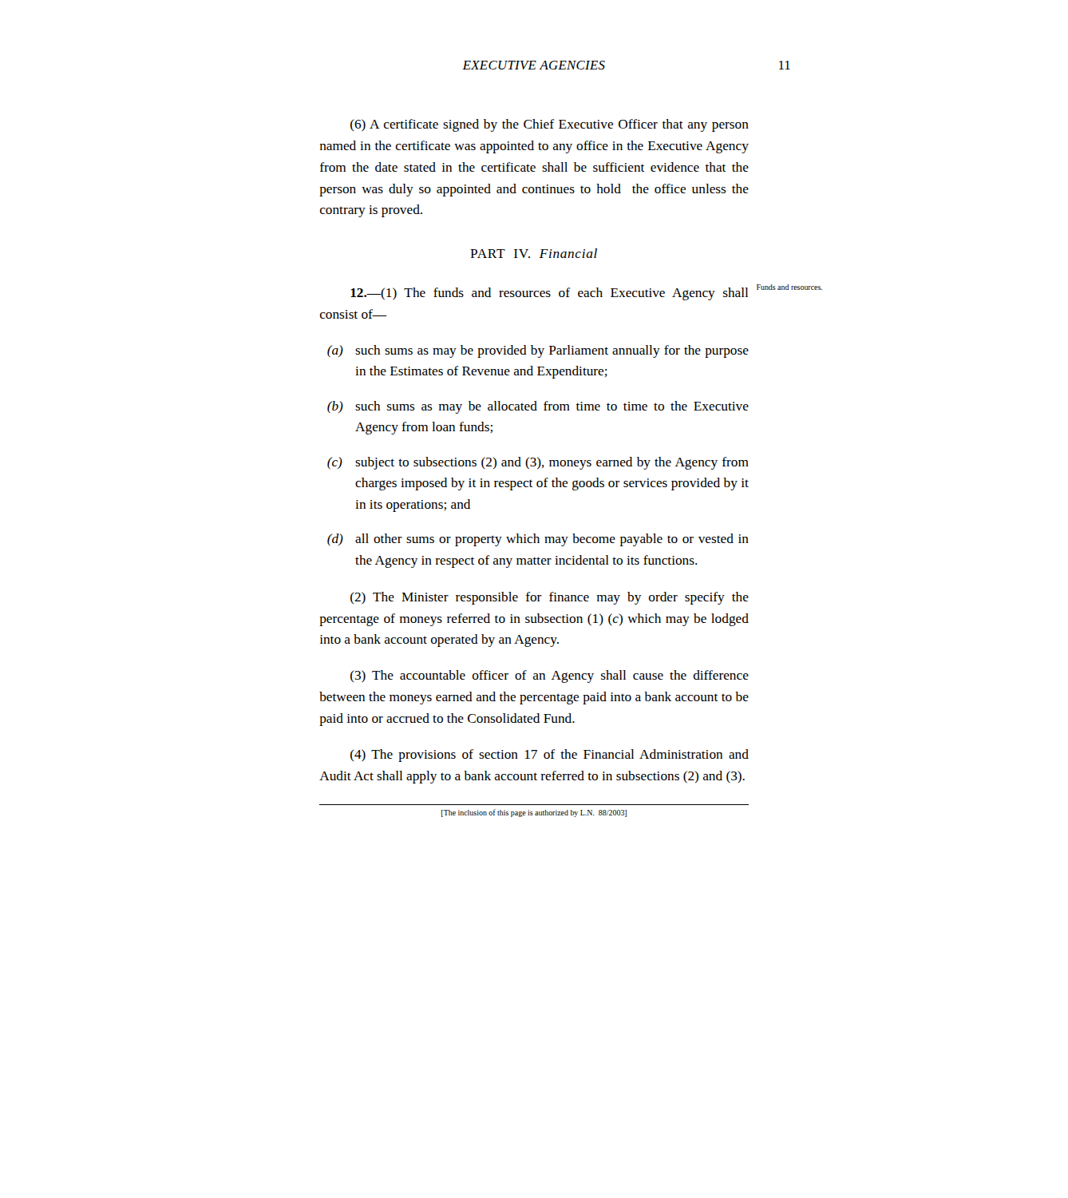EXECUTIVE AGENCIES
11
(6) A certificate signed by the Chief Executive Officer that any person named in the certificate was appointed to any office in the Executive Agency from the date stated in the certificate shall be sufficient evidence that the person was duly so appointed and continues to hold the office unless the contrary is proved.
PART IV. Financial
Funds and resources.
12.—(1) The funds and resources of each Executive Agency shall consist of—
(a) such sums as may be provided by Parliament annually for the purpose in the Estimates of Revenue and Expenditure;
(b) such sums as may be allocated from time to time to the Executive Agency from loan funds;
(c) subject to subsections (2) and (3), moneys earned by the Agency from charges imposed by it in respect of the goods or services provided by it in its operations; and
(d) all other sums or property which may become payable to or vested in the Agency in respect of any matter incidental to its functions.
(2) The Minister responsible for finance may by order specify the percentage of moneys referred to in subsection (1) (c) which may be lodged into a bank account operated by an Agency.
(3) The accountable officer of an Agency shall cause the difference between the moneys earned and the percentage paid into a bank account to be paid into or accrued to the Consolidated Fund.
(4) The provisions of section 17 of the Financial Administration and Audit Act shall apply to a bank account referred to in subsections (2) and (3).
[The inclusion of this page is authorized by L.N. 88/2003]